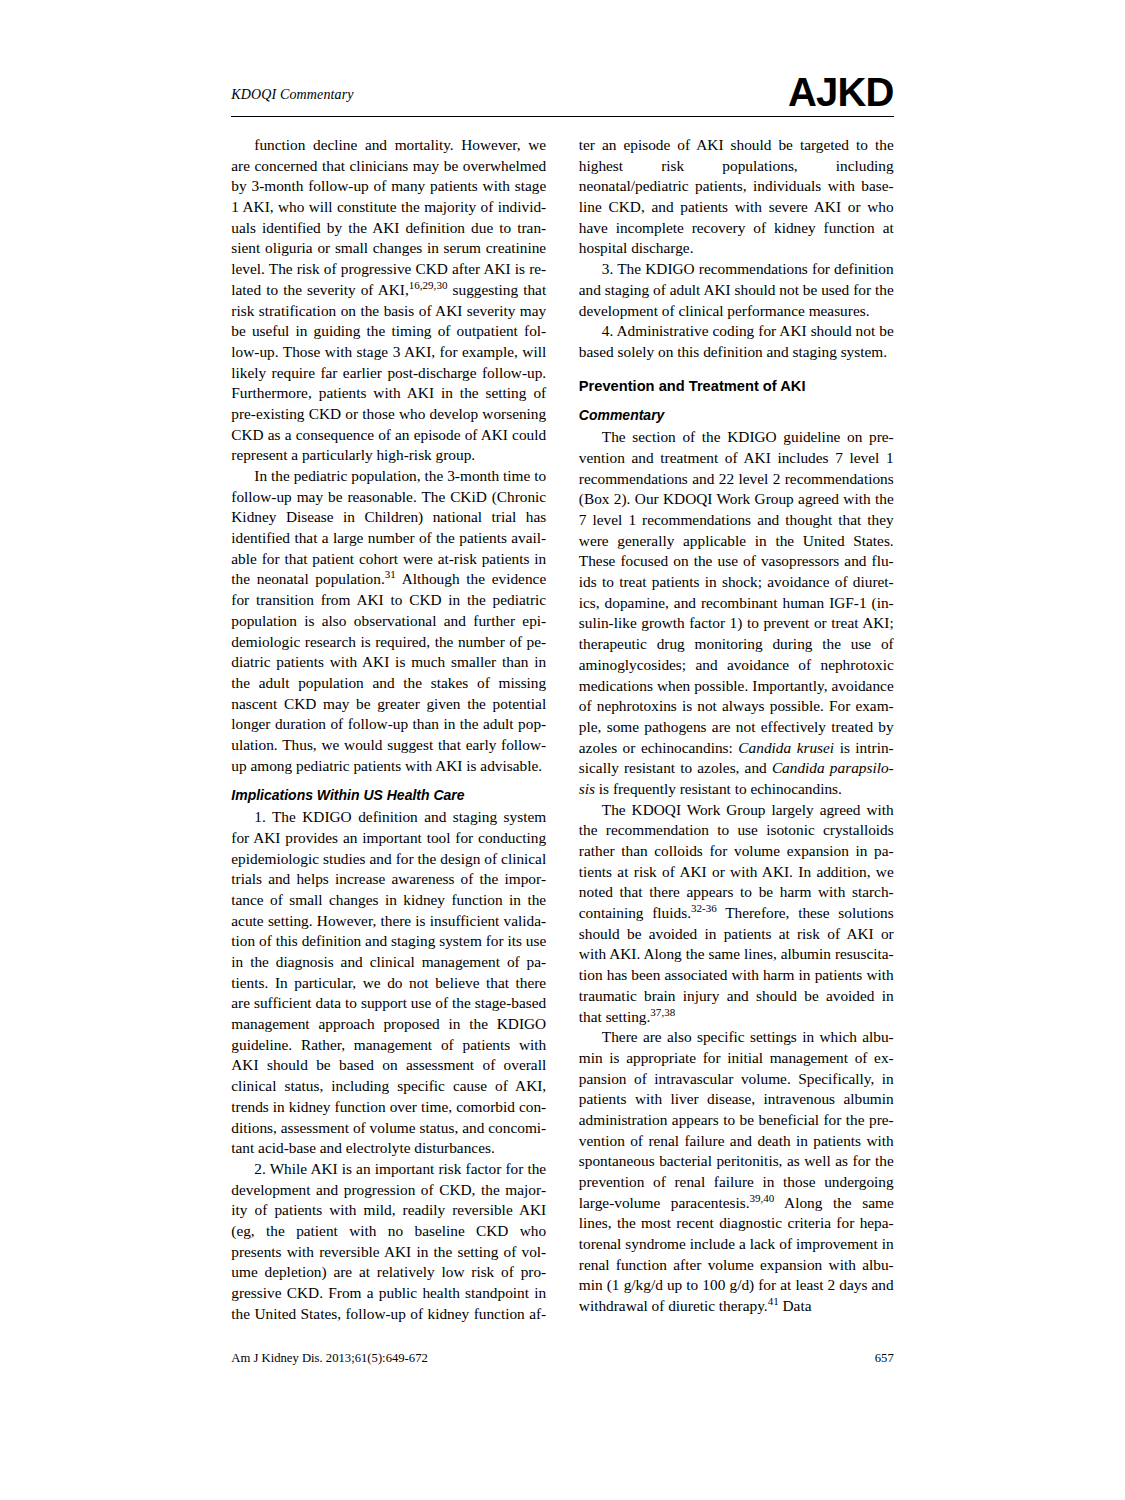KDOQI Commentary
AJKD
function decline and mortality. However, we are concerned that clinicians may be overwhelmed by 3-month follow-up of many patients with stage 1 AKI, who will constitute the majority of individuals identified by the AKI definition due to transient oliguria or small changes in serum creatinine level. The risk of progressive CKD after AKI is related to the severity of AKI,16,29,30 suggesting that risk stratification on the basis of AKI severity may be useful in guiding the timing of outpatient follow-up. Those with stage 3 AKI, for example, will likely require far earlier post-discharge follow-up. Furthermore, patients with AKI in the setting of pre-existing CKD or those who develop worsening CKD as a consequence of an episode of AKI could represent a particularly high-risk group.
In the pediatric population, the 3-month time to follow-up may be reasonable. The CKiD (Chronic Kidney Disease in Children) national trial has identified that a large number of the patients available for that patient cohort were at-risk patients in the neonatal population.31 Although the evidence for transition from AKI to CKD in the pediatric population is also observational and further epidemiologic research is required, the number of pediatric patients with AKI is much smaller than in the adult population and the stakes of missing nascent CKD may be greater given the potential longer duration of follow-up than in the adult population. Thus, we would suggest that early follow-up among pediatric patients with AKI is advisable.
Implications Within US Health Care
1. The KDIGO definition and staging system for AKI provides an important tool for conducting epidemiologic studies and for the design of clinical trials and helps increase awareness of the importance of small changes in kidney function in the acute setting. However, there is insufficient validation of this definition and staging system for its use in the diagnosis and clinical management of patients. In particular, we do not believe that there are sufficient data to support use of the stage-based management approach proposed in the KDIGO guideline. Rather, management of patients with AKI should be based on assessment of overall clinical status, including specific cause of AKI, trends in kidney function over time, comorbid conditions, assessment of volume status, and concomitant acid-base and electrolyte disturbances.
2. While AKI is an important risk factor for the development and progression of CKD, the majority of patients with mild, readily reversible AKI (eg, the patient with no baseline CKD who presents with reversible AKI in the setting of volume depletion) are at relatively low risk of progressive CKD. From a public health standpoint in the United States, follow-up of kidney function after an episode of AKI should be targeted to the highest risk populations, including neonatal/pediatric patients, individuals with baseline CKD, and patients with severe AKI or who have incomplete recovery of kidney function at hospital discharge.
3. The KDIGO recommendations for definition and staging of adult AKI should not be used for the development of clinical performance measures.
4. Administrative coding for AKI should not be based solely on this definition and staging system.
Prevention and Treatment of AKI
Commentary
The section of the KDIGO guideline on prevention and treatment of AKI includes 7 level 1 recommendations and 22 level 2 recommendations (Box 2). Our KDOQI Work Group agreed with the 7 level 1 recommendations and thought that they were generally applicable in the United States. These focused on the use of vasopressors and fluids to treat patients in shock; avoidance of diuretics, dopamine, and recombinant human IGF-1 (insulin-like growth factor 1) to prevent or treat AKI; therapeutic drug monitoring during the use of aminoglycosides; and avoidance of nephrotoxic medications when possible. Importantly, avoidance of nephrotoxins is not always possible. For example, some pathogens are not effectively treated by azoles or echinocandins: Candida krusei is intrinsically resistant to azoles, and Candida parapsilosis is frequently resistant to echinocandins.
The KDOQI Work Group largely agreed with the recommendation to use isotonic crystalloids rather than colloids for volume expansion in patients at risk of AKI or with AKI. In addition, we noted that there appears to be harm with starch-containing fluids.32-36 Therefore, these solutions should be avoided in patients at risk of AKI or with AKI. Along the same lines, albumin resuscitation has been associated with harm in patients with traumatic brain injury and should be avoided in that setting.37,38
There are also specific settings in which albumin is appropriate for initial management of expansion of intravascular volume. Specifically, in patients with liver disease, intravenous albumin administration appears to be beneficial for the prevention of renal failure and death in patients with spontaneous bacterial peritonitis, as well as for the prevention of renal failure in those undergoing large-volume paracentesis.39,40 Along the same lines, the most recent diagnostic criteria for hepatorenal syndrome include a lack of improvement in renal function after volume expansion with albumin (1 g/kg/d up to 100 g/d) for at least 2 days and withdrawal of diuretic therapy.41 Data
Am J Kidney Dis. 2013;61(5):649-672
657